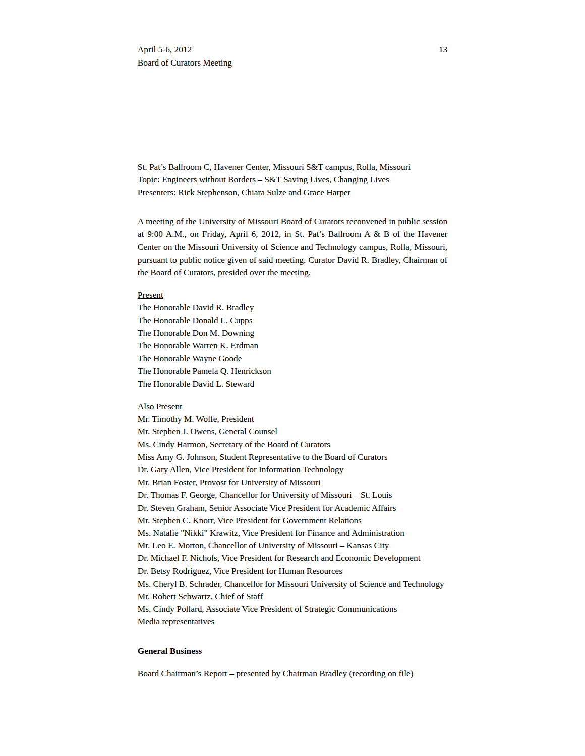April 5-6, 2012 Board of Curators Meeting
13
St. Pat’s Ballroom C, Havener Center, Missouri S&T campus, Rolla, Missouri Topic: Engineers without Borders – S&T Saving Lives, Changing Lives Presenters: Rick Stephenson, Chiara Sulze and Grace Harper
A meeting of the University of Missouri Board of Curators reconvened in public session at 9:00 A.M., on Friday, April 6, 2012, in St. Pat’s Ballroom A & B of the Havener Center on the Missouri University of Science and Technology campus, Rolla, Missouri, pursuant to public notice given of said meeting. Curator David R. Bradley, Chairman of the Board of Curators, presided over the meeting.
Present The Honorable David R. Bradley The Honorable Donald L. Cupps The Honorable Don M. Downing The Honorable Warren K. Erdman The Honorable Wayne Goode The Honorable Pamela Q. Henrickson The Honorable David L. Steward
Also Present Mr. Timothy M. Wolfe, President Mr. Stephen J. Owens, General Counsel Ms. Cindy Harmon, Secretary of the Board of Curators Miss Amy G. Johnson, Student Representative to the Board of Curators Dr. Gary Allen, Vice President for Information Technology Mr. Brian Foster, Provost for University of Missouri Dr. Thomas F. George, Chancellor for University of Missouri – St. Louis Dr. Steven Graham, Senior Associate Vice President for Academic Affairs Mr. Stephen C. Knorr, Vice President for Government Relations Ms. Natalie "Nikki" Krawitz, Vice President for Finance and Administration Mr. Leo E. Morton, Chancellor of University of Missouri – Kansas City Dr. Michael F. Nichols, Vice President for Research and Economic Development Dr. Betsy Rodriguez, Vice President for Human Resources Ms. Cheryl B. Schrader, Chancellor for Missouri University of Science and Technology Mr. Robert Schwartz, Chief of Staff Ms. Cindy Pollard, Associate Vice President of Strategic Communications Media representatives
General Business
Board Chairman’s Report – presented by Chairman Bradley (recording on file)